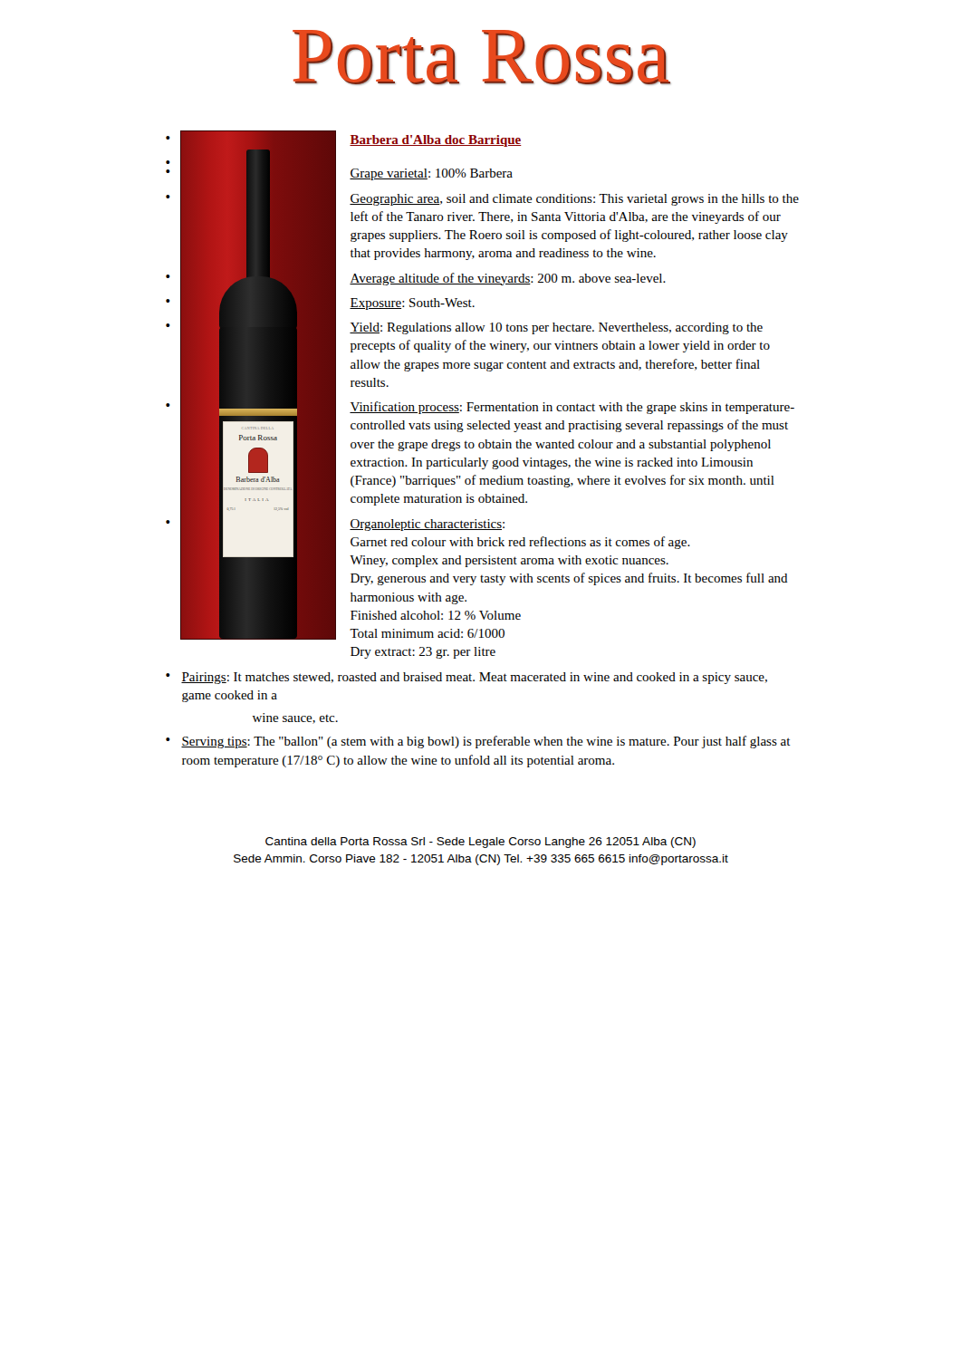Porta Rossa
CANTINA DELLA
Porta Rossa
Barbera d'Alba
DENOMINAZIONE DI ORIGINE CONTROLLATA
ITALIA
0,75 l 12,5% vol
Barbera d'Alba doc Barrique
Grape varietal: 100% Barbera
Geographic area, soil and climate conditions: This varietal grows in the hills to the left of the Tanaro river. There, in Santa Vittoria d'Alba, are the vineyards of our grapes suppliers. The Roero soil is composed of light-coloured, rather loose clay that provides harmony, aroma and readiness to the wine.
Average altitude of the vineyards: 200 m. above sea-level.
Exposure: South-West.
Yield: Regulations allow 10 tons per hectare. Nevertheless, according to the precepts of quality of the winery, our vintners obtain a lower yield in order to allow the grapes more sugar content and extracts and, therefore, better final results.
Vinification process: Fermentation in contact with the grape skins in temperature-controlled vats using selected yeast and practising several repassings of the must over the grape dregs to obtain the wanted colour and a substantial polyphenol extraction. In particularly good vintages, the wine is racked into Limousin (France) "barriques" of medium toasting, where it evolves for six month. until complete maturation is obtained.
Organoleptic characteristics:
Garnet red colour with brick red reflections as it comes of age.
Winey, complex and persistent aroma with exotic nuances.
Dry, generous and very tasty with scents of spices and fruits. It becomes full and harmonious with age.
Finished alcohol: 12 % Volume
Total minimum acid: 6/1000
Dry extract: 23 gr. per litre
Pairings: It matches stewed, roasted and braised meat. Meat macerated in wine and cooked in a spicy sauce, game cooked in a
wine sauce, etc.
Serving tips: The "ballon" (a stem with a big bowl) is preferable when the wine is mature. Pour just half glass at room temperature (17/18° C) to allow the wine to unfold all its potential aroma.
Cantina della Porta Rossa Srl - Sede Legale Corso Langhe 26 12051 Alba (CN)
Sede Ammin. Corso Piave 182 - 12051 Alba (CN) Tel. +39 335 665 6615 info@portarossa.it